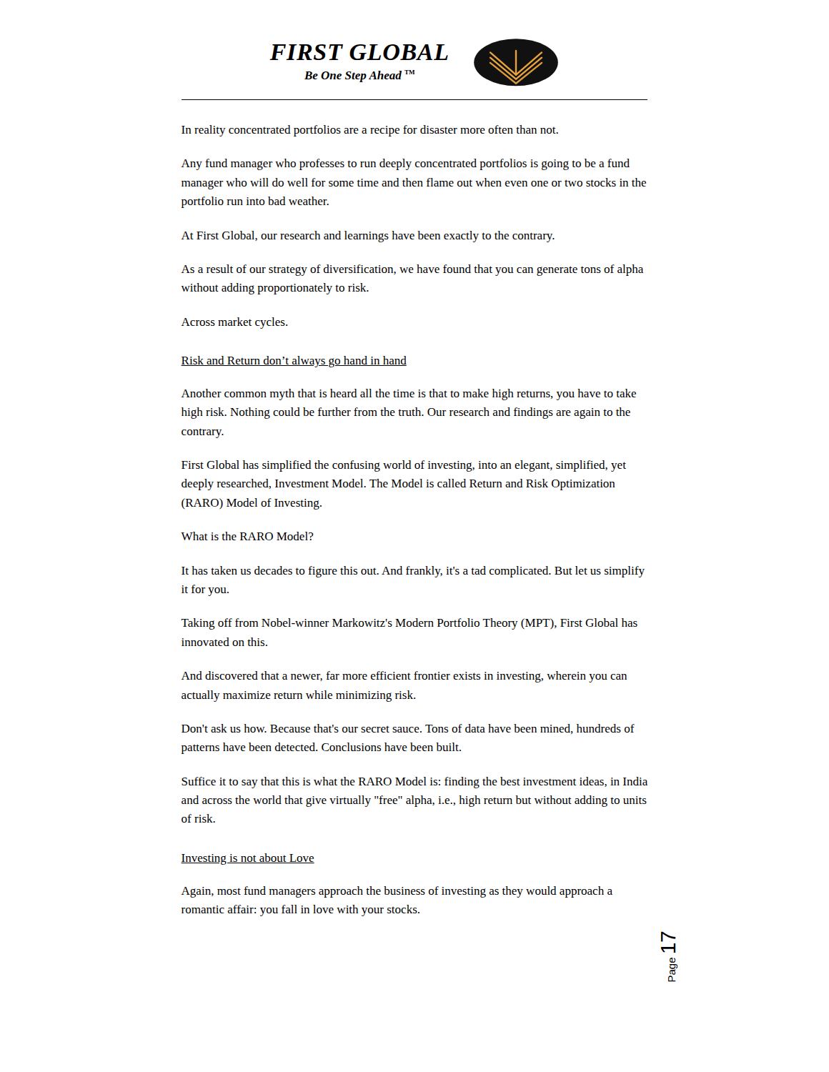FIRST GLOBAL
Be One Step Ahead TM
In reality concentrated portfolios are a recipe for disaster more often than not.
Any fund manager who professes to run deeply concentrated portfolios is going to be a fund manager who will do well for some time and then flame out when even one or two stocks in the portfolio run into bad weather.
At First Global, our research and learnings have been exactly to the contrary.
As a result of our strategy of diversification, we have found that you can generate tons of alpha without adding proportionately to risk.
Across market cycles.
Risk and Return don’t always go hand in hand
Another common myth that is heard all the time is that to make high returns, you have to take high risk. Nothing could be further from the truth. Our research and findings are again to the contrary.
First Global has simplified the confusing world of investing, into an elegant, simplified, yet deeply researched, Investment Model. The Model is called Return and Risk Optimization (RARO) Model of Investing.
What is the RARO Model?
It has taken us decades to figure this out. And frankly, it's a tad complicated. But let us simplify it for you.
Taking off from Nobel-winner Markowitz's Modern Portfolio Theory (MPT), First Global has innovated on this.
And discovered that a newer, far more efficient frontier exists in investing, wherein you can actually maximize return while minimizing risk.
Don't ask us how. Because that's our secret sauce. Tons of data have been mined, hundreds of patterns have been detected. Conclusions have been built.
Suffice it to say that this is what the RARO Model is: finding the best investment ideas, in India and across the world that give virtually "free" alpha, i.e., high return but without adding to units of risk.
Investing is not about Love
Again, most fund managers approach the business of investing as they would approach a romantic affair: you fall in love with your stocks.
Page 17